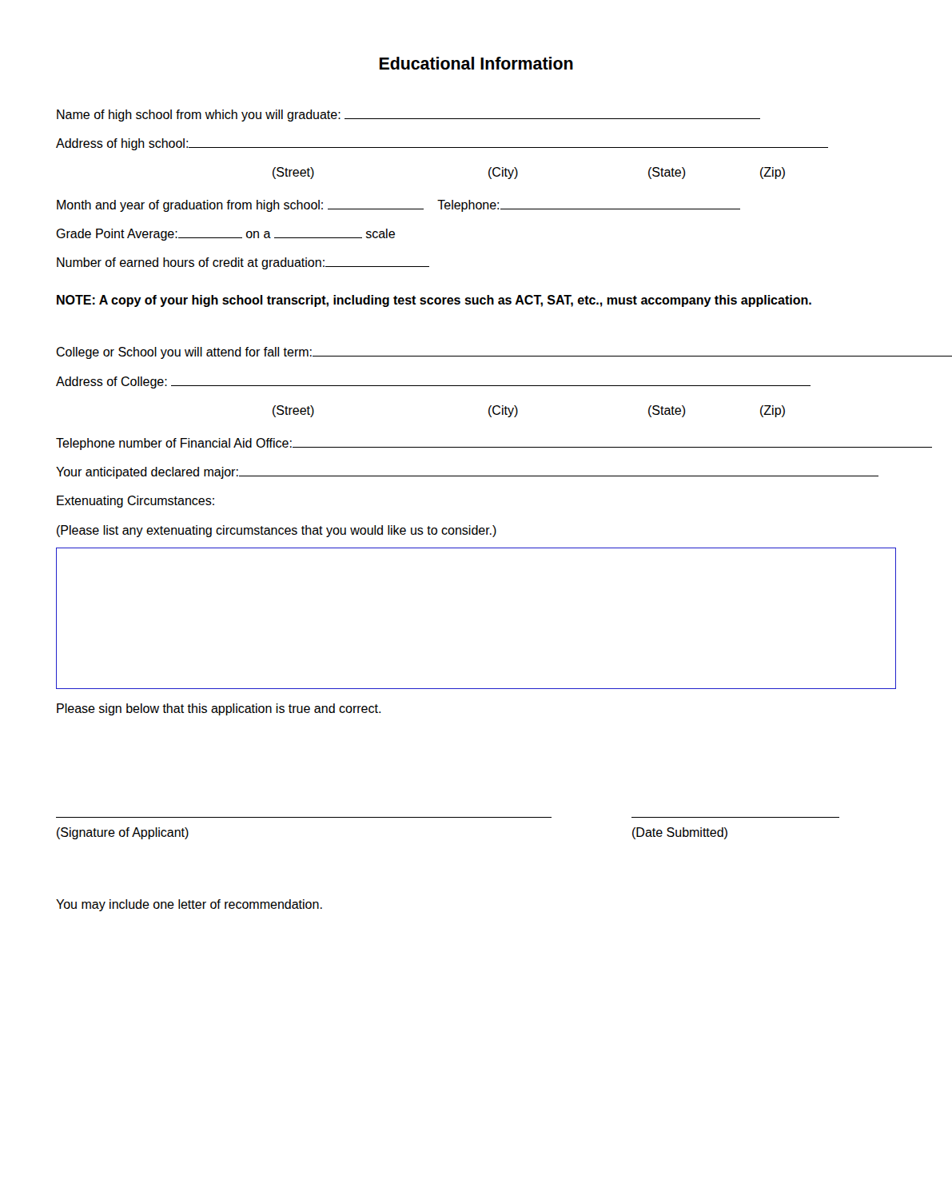Educational Information
Name of high school from which you will graduate:
Address of high school:
(Street)(City)(State)(Zip)
Month and year of graduation from high school: Telephone:
Grade Point Average: on a scale
Number of earned hours of credit at graduation:
NOTE: A copy of your high school transcript, including test scores such as ACT, SAT, etc., must accompany this application.
College or School you will attend for fall term:
Address of College:
(Street)(City)(State)(Zip)
Telephone number of Financial Aid Office:
Your anticipated declared major:
Extenuating Circumstances:
(Please list any extenuating circumstances that you would like us to consider.)
Please sign below that this application is true and correct.
(Signature of Applicant)(Date Submitted)
You may include one letter of recommendation.